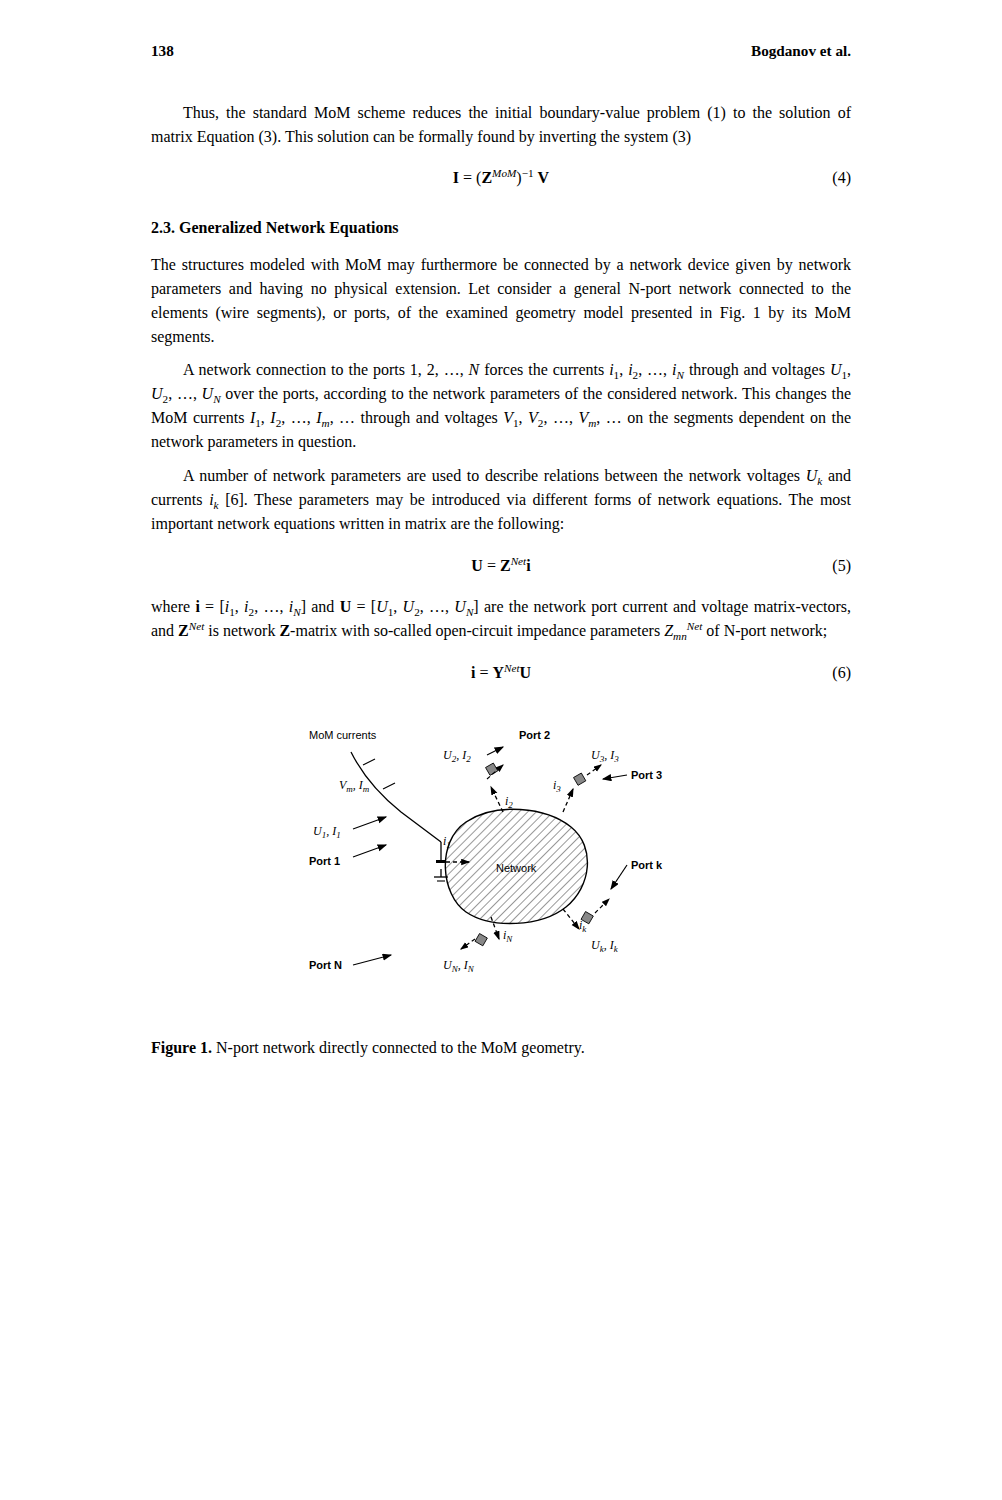138 Bogdanov et al.
Thus, the standard MoM scheme reduces the initial boundary-value problem (1) to the solution of matrix Equation (3). This solution can be formally found by inverting the system (3)
I = (ZMoM)−1 V
(4)
2.3. Generalized Network Equations
The structures modeled with MoM may furthermore be connected by a network device given by network parameters and having no physical extension. Let consider a general N-port network connected to the elements (wire segments), or ports, of the examined geometry model presented in Fig. 1 by its MoM segments.
A network connection to the ports 1, 2, …, N forces the currents i1, i2, …, iN through and voltages U1, U2, …, UN over the ports, according to the network parameters of the considered network. This changes the MoM currents I1, I2, …, Im, … through and voltages V1, V2, …, Vm, … on the segments dependent on the network parameters in question.
A number of network parameters are used to describe relations between the network voltages Uk and currents ik [6]. These parameters may be introduced via different forms of network equations. The most important network equations written in matrix are the following:
U = ZNeti
(5)
where i = [i1, i2, …, iN] and U = [U1, U2, …, UN] are the network port current and voltage matrix-vectors, and ZNet is network Z-matrix with so-called open-circuit impedance parameters ZmnNet of N-port network;
i = YNetU
(6)
Network MoM currents Vm, Im U1, I1 i1 Port 1 Port 2 U2, I2 i2 Port 3 U3, I3 i3 Port k Uk, Ik ik Port N UN, IN iN
Figure 1. N-port network directly connected to the MoM geometry.